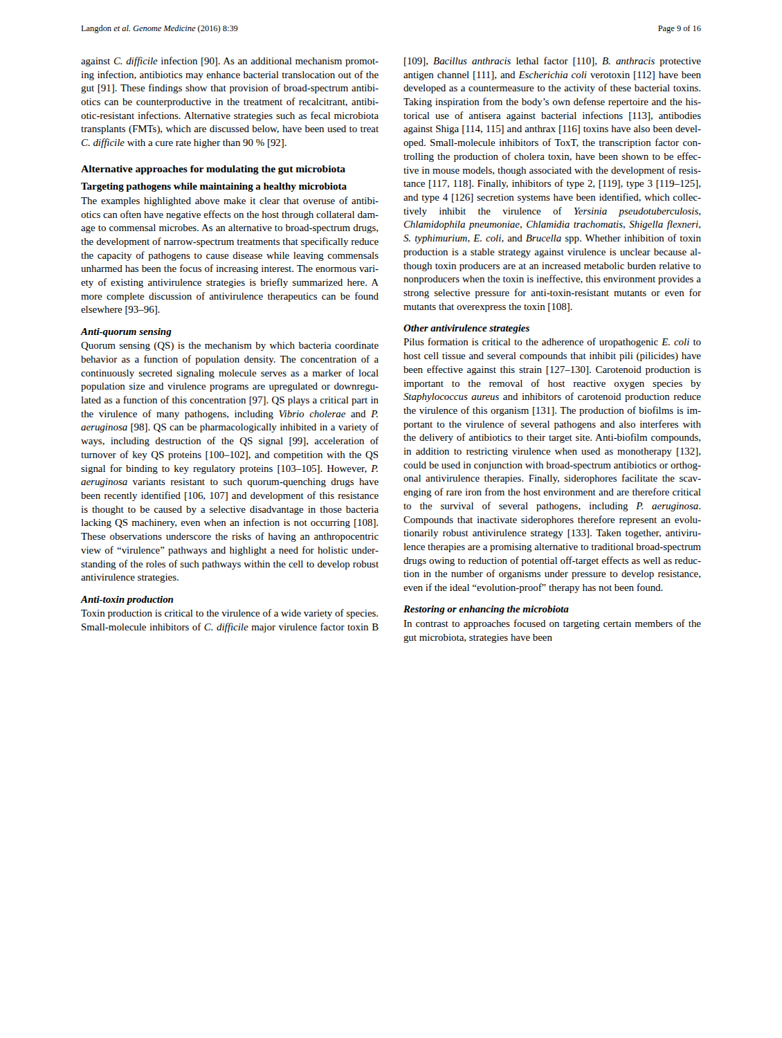Langdon et al. Genome Medicine (2016) 8:39 Page 9 of 16
against C. difficile infection [90]. As an additional mechanism promoting infection, antibiotics may enhance bacterial translocation out of the gut [91]. These findings show that provision of broad-spectrum antibiotics can be counterproductive in the treatment of recalcitrant, antibiotic-resistant infections. Alternative strategies such as fecal microbiota transplants (FMTs), which are discussed below, have been used to treat C. difficile with a cure rate higher than 90 % [92].
Alternative approaches for modulating the gut microbiota
Targeting pathogens while maintaining a healthy microbiota
The examples highlighted above make it clear that overuse of antibiotics can often have negative effects on the host through collateral damage to commensal microbes. As an alternative to broad-spectrum drugs, the development of narrow-spectrum treatments that specifically reduce the capacity of pathogens to cause disease while leaving commensals unharmed has been the focus of increasing interest. The enormous variety of existing antivirulence strategies is briefly summarized here. A more complete discussion of antivirulence therapeutics can be found elsewhere [93–96].
Anti-quorum sensing
Quorum sensing (QS) is the mechanism by which bacteria coordinate behavior as a function of population density. The concentration of a continuously secreted signaling molecule serves as a marker of local population size and virulence programs are upregulated or downregulated as a function of this concentration [97]. QS plays a critical part in the virulence of many pathogens, including Vibrio cholerae and P. aeruginosa [98]. QS can be pharmacologically inhibited in a variety of ways, including destruction of the QS signal [99], acceleration of turnover of key QS proteins [100–102], and competition with the QS signal for binding to key regulatory proteins [103–105]. However, P. aeruginosa variants resistant to such quorum-quenching drugs have been recently identified [106, 107] and development of this resistance is thought to be caused by a selective disadvantage in those bacteria lacking QS machinery, even when an infection is not occurring [108]. These observations underscore the risks of having an anthropocentric view of “virulence” pathways and highlight a need for holistic understanding of the roles of such pathways within the cell to develop robust antivirulence strategies.
Anti-toxin production
Toxin production is critical to the virulence of a wide variety of species. Small-molecule inhibitors of C. difficile major virulence factor toxin B [109], Bacillus anthracis lethal factor [110], B. anthracis protective antigen channel [111], and Escherichia coli verotoxin [112] have been developed as a countermeasure to the activity of these bacterial toxins. Taking inspiration from the body’s own defense repertoire and the historical use of antisera against bacterial infections [113], antibodies against Shiga [114, 115] and anthrax [116] toxins have also been developed. Small-molecule inhibitors of ToxT, the transcription factor controlling the production of cholera toxin, have been shown to be effective in mouse models, though associated with the development of resistance [117, 118]. Finally, inhibitors of type 2, [119], type 3 [119–125], and type 4 [126] secretion systems have been identified, which collectively inhibit the virulence of Yersinia pseudotuberculosis, Chlamidophila pneumoniae, Chlamidia trachomatis, Shigella flexneri, S. typhimurium, E. coli, and Brucella spp. Whether inhibition of toxin production is a stable strategy against virulence is unclear because although toxin producers are at an increased metabolic burden relative to nonproducers when the toxin is ineffective, this environment provides a strong selective pressure for anti-toxin-resistant mutants or even for mutants that overexpress the toxin [108].
Other antivirulence strategies
Pilus formation is critical to the adherence of uropathogenic E. coli to host cell tissue and several compounds that inhibit pili (pilicides) have been effective against this strain [127–130]. Carotenoid production is important to the removal of host reactive oxygen species by Staphylococcus aureus and inhibitors of carotenoid production reduce the virulence of this organism [131]. The production of biofilms is important to the virulence of several pathogens and also interferes with the delivery of antibiotics to their target site. Anti-biofilm compounds, in addition to restricting virulence when used as monotherapy [132], could be used in conjunction with broad-spectrum antibiotics or orthogonal antivirulence therapies. Finally, siderophores facilitate the scavenging of rare iron from the host environment and are therefore critical to the survival of several pathogens, including P. aeruginosa. Compounds that inactivate siderophores therefore represent an evolutionarily robust antivirulence strategy [133]. Taken together, antivirulence therapies are a promising alternative to traditional broad-spectrum drugs owing to reduction of potential off-target effects as well as reduction in the number of organisms under pressure to develop resistance, even if the ideal “evolution-proof” therapy has not been found.
Restoring or enhancing the microbiota
In contrast to approaches focused on targeting certain members of the gut microbiota, strategies have been